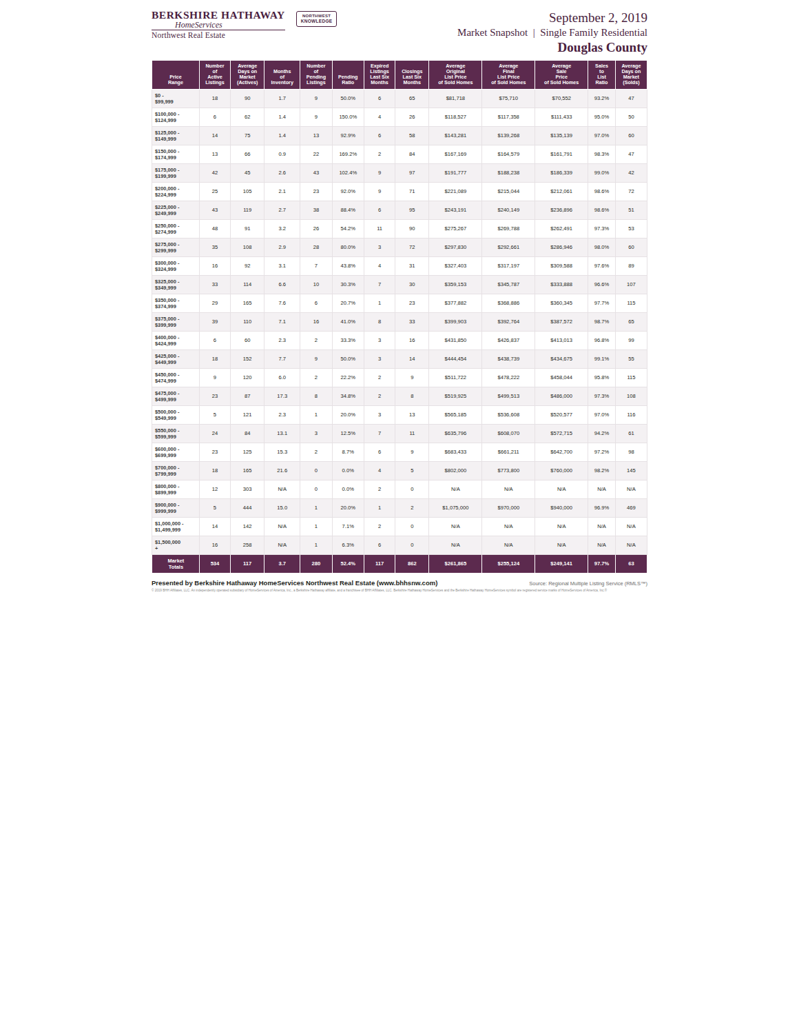BERKSHIRE HATHAWAY
HomeServices
Northwest Real Estate
NORTHWEST
KNOWLEDGE
September 2, 2019
Market Snapshot | Single Family Residential
Douglas County
| Price Range | Number of Active Listings | Average Days on Market (Actives) | Months of Inventory | Number of Pending Listings | Pending Ratio | Expired Listings Last Six Months | Closings Last Six Months | Average Original List Price of Sold Homes | Average Final List Price of Sold Homes | Average Sale Price of Sold Homes | Sales to List Ratio | Average Days on Market (Solds) |
| --- | --- | --- | --- | --- | --- | --- | --- | --- | --- | --- | --- | --- |
| $0 - $99,999 | 18 | 90 | 1.7 | 9 | 50.0% | 6 | 65 | $81,718 | $75,710 | $70,552 | 93.2% | 47 |
| $100,000 - $124,999 | 6 | 62 | 1.4 | 9 | 150.0% | 4 | 26 | $118,527 | $117,358 | $111,433 | 95.0% | 50 |
| $125,000 - $149,999 | 14 | 75 | 1.4 | 13 | 92.9% | 6 | 58 | $143,281 | $139,268 | $135,139 | 97.0% | 60 |
| $150,000 - $174,999 | 13 | 66 | 0.9 | 22 | 169.2% | 2 | 84 | $167,169 | $164,579 | $161,791 | 98.3% | 47 |
| $175,000 - $199,999 | 42 | 45 | 2.6 | 43 | 102.4% | 9 | 97 | $191,777 | $188,238 | $186,339 | 99.0% | 42 |
| $200,000 - $224,999 | 25 | 105 | 2.1 | 23 | 92.0% | 9 | 71 | $221,089 | $215,044 | $212,061 | 98.6% | 72 |
| $225,000 - $249,999 | 43 | 119 | 2.7 | 38 | 88.4% | 6 | 95 | $243,191 | $240,149 | $236,896 | 98.6% | 51 |
| $250,000 - $274,999 | 48 | 91 | 3.2 | 26 | 54.2% | 11 | 90 | $275,267 | $269,788 | $262,491 | 97.3% | 53 |
| $275,000 - $299,999 | 35 | 108 | 2.9 | 28 | 80.0% | 3 | 72 | $297,830 | $292,661 | $286,946 | 98.0% | 60 |
| $300,000 - $324,999 | 16 | 92 | 3.1 | 7 | 43.8% | 4 | 31 | $327,403 | $317,197 | $309,588 | 97.6% | 89 |
| $325,000 - $349,999 | 33 | 114 | 6.6 | 10 | 30.3% | 7 | 30 | $359,153 | $345,787 | $333,888 | 96.6% | 107 |
| $350,000 - $374,999 | 29 | 165 | 7.6 | 6 | 20.7% | 1 | 23 | $377,882 | $368,886 | $360,345 | 97.7% | 115 |
| $375,000 - $399,999 | 39 | 110 | 7.1 | 16 | 41.0% | 8 | 33 | $399,903 | $392,764 | $387,572 | 98.7% | 65 |
| $400,000 - $424,999 | 6 | 60 | 2.3 | 2 | 33.3% | 3 | 16 | $431,850 | $426,837 | $413,013 | 96.8% | 99 |
| $425,000 - $449,999 | 18 | 152 | 7.7 | 9 | 50.0% | 3 | 14 | $444,454 | $438,739 | $434,675 | 99.1% | 55 |
| $450,000 - $474,999 | 9 | 120 | 6.0 | 2 | 22.2% | 2 | 9 | $511,722 | $478,222 | $458,044 | 95.8% | 115 |
| $475,000 - $499,999 | 23 | 87 | 17.3 | 8 | 34.8% | 2 | 8 | $519,925 | $499,513 | $486,000 | 97.3% | 108 |
| $500,000 - $549,999 | 5 | 121 | 2.3 | 1 | 20.0% | 3 | 13 | $565,185 | $536,608 | $520,577 | 97.0% | 116 |
| $550,000 - $599,999 | 24 | 84 | 13.1 | 3 | 12.5% | 7 | 11 | $635,796 | $608,070 | $572,715 | 94.2% | 61 |
| $600,000 - $699,999 | 23 | 125 | 15.3 | 2 | 8.7% | 6 | 9 | $683,433 | $661,211 | $642,700 | 97.2% | 98 |
| $700,000 - $799,999 | 18 | 165 | 21.6 | 0 | 0.0% | 4 | 5 | $802,000 | $773,800 | $760,000 | 98.2% | 145 |
| $800,000 - $899,999 | 12 | 303 | N/A | 0 | 0.0% | 2 | 0 | N/A | N/A | N/A | N/A | N/A |
| $900,000 - $999,999 | 5 | 444 | 15.0 | 1 | 20.0% | 1 | 2 | $1,075,000 | $970,000 | $940,000 | 96.9% | 469 |
| $1,000,000 - $1,499,999 | 14 | 142 | N/A | 1 | 7.1% | 2 | 0 | N/A | N/A | N/A | N/A | N/A |
| $1,500,000 + | 16 | 258 | N/A | 1 | 6.3% | 6 | 0 | N/A | N/A | N/A | N/A | N/A |
| Market Totals | 534 | 117 | 3.7 | 280 | 52.4% | 117 | 862 | $261,865 | $255,124 | $249,141 | 97.7% | 63 |
Presented by Berkshire Hathaway HomeServices Northwest Real Estate (www.bhhsnw.com)
Source: Regional Multiple Listing Service (RMLS™)
© 2019 BHH Affiliates, LLC. An independently operated subsidiary of HomeServices of America, Inc., a Berkshire Hathaway affiliate, and a franchisee of BHH Affiliates, LLC. Berkshire Hathaway HomeServices and the Berkshire Hathaway HomeServices symbol are registered service marks of HomeServices of America, Inc.®